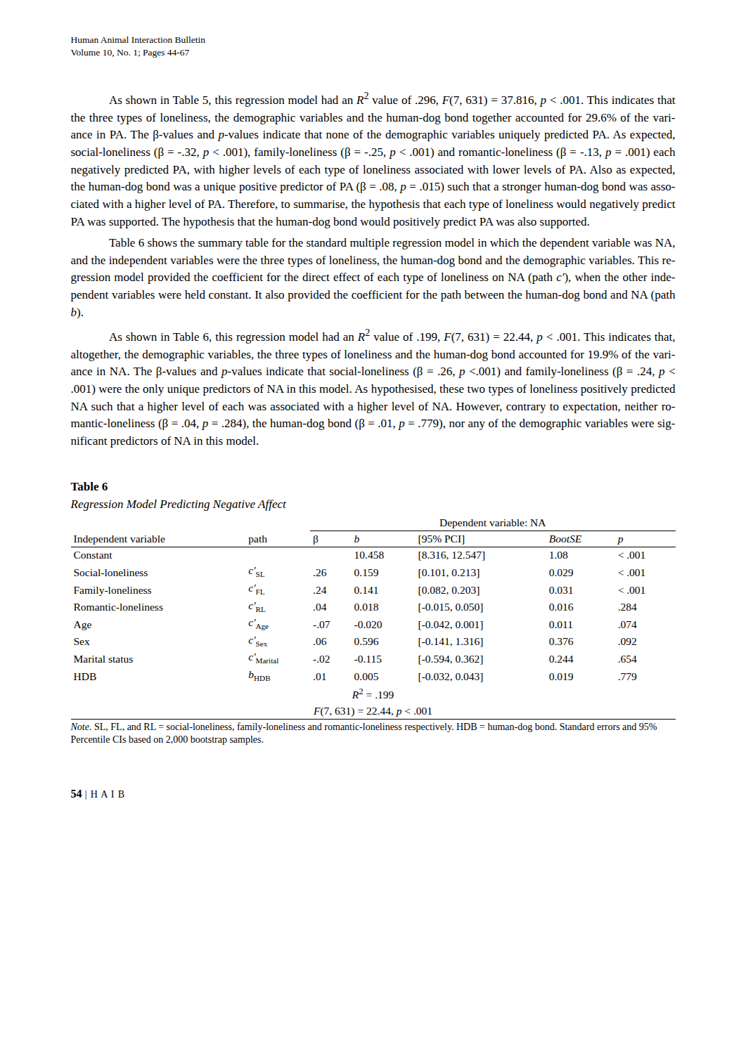Human Animal Interaction Bulletin
Volume 10, No. 1; Pages 44-67
As shown in Table 5, this regression model had an R2 value of .296, F(7, 631) = 37.816, p < .001. This indicates that the three types of loneliness, the demographic variables and the human-dog bond together accounted for 29.6% of the variance in PA. The β-values and p-values indicate that none of the demographic variables uniquely predicted PA. As expected, social-loneliness (β = -.32, p < .001), family-loneliness (β = -.25, p < .001) and romantic-loneliness (β = -.13, p = .001) each negatively predicted PA, with higher levels of each type of loneliness associated with lower levels of PA. Also as expected, the human-dog bond was a unique positive predictor of PA (β = .08, p = .015) such that a stronger human-dog bond was associated with a higher level of PA. Therefore, to summarise, the hypothesis that each type of loneliness would negatively predict PA was supported. The hypothesis that the human-dog bond would positively predict PA was also supported.
Table 6 shows the summary table for the standard multiple regression model in which the dependent variable was NA, and the independent variables were the three types of loneliness, the human-dog bond and the demographic variables. This regression model provided the coefficient for the direct effect of each type of loneliness on NA (path c'), when the other independent variables were held constant. It also provided the coefficient for the path between the human-dog bond and NA (path b).
As shown in Table 6, this regression model had an R2 value of .199, F(7, 631) = 22.44, p < .001. This indicates that, altogether, the demographic variables, the three types of loneliness and the human-dog bond accounted for 19.9% of the variance in NA. The β-values and p-values indicate that social-loneliness (β = .26, p <.001) and family-loneliness (β = .24, p < .001) were the only unique predictors of NA in this model. As hypothesised, these two types of loneliness positively predicted NA such that a higher level of each was associated with a higher level of NA. However, contrary to expectation, neither romantic-loneliness (β = .04, p = .284), the human-dog bond (β = .01, p = .779), nor any of the demographic variables were significant predictors of NA in this model.
Table 6 Regression Model Predicting Negative Affect
| | | Dependent variable: NA |
| --- | --- | --- |
| Independent variable | path | β | b | [95% PCI] | BootSE | p |
| Constant | | | 10.458 | [8.316, 12.547] | 1.08 | < .001 |
| Social-loneliness | c' SL | .26 | 0.159 | [0.101, 0.213] | 0.029 | < .001 |
| Family-loneliness | c' FL | .24 | 0.141 | [0.082, 0.203] | 0.031 | < .001 |
| Romantic-loneliness | c' RL | .04 | 0.018 | [-0.015, 0.050] | 0.016 | .284 |
| Age | c' Age | -.07 | -0.020 | [-0.042, 0.001] | 0.011 | .074 |
| Sex | c' Sex | .06 | 0.596 | [-0.141, 1.316] | 0.376 | .092 |
| Marital status | c' Marital | -.02 | -0.115 | [-0.594, 0.362] | 0.244 | .654 |
| HDB | b HDB | .01 | 0.005 | [-0.032, 0.043] | 0.019 | .779 |
| R 2 = .199 |
| F (7, 631) = 22.44, p < .001 |
Note. SL, FL, and RL = social-loneliness, family-loneliness and romantic-loneliness respectively. HDB = human-dog bond. Standard errors and 95% Percentile CIs based on 2,000 bootstrap samples.
54 | H A I B